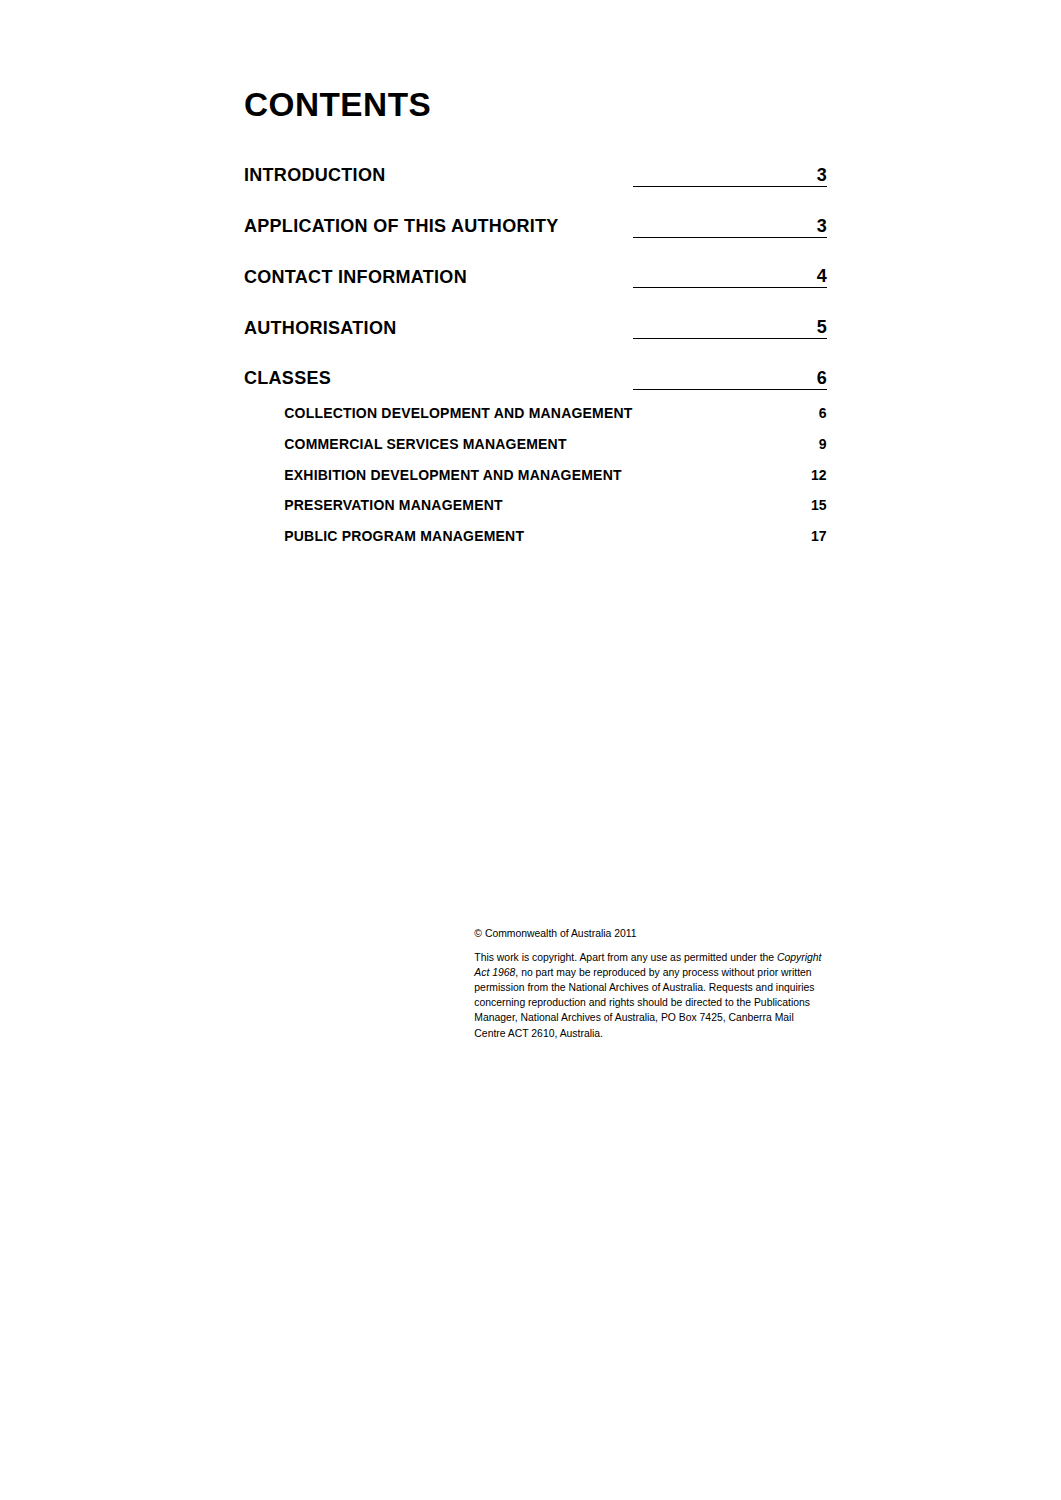CONTENTS
| INTRODUCTION | | 3 |
| APPLICATION OF THIS AUTHORITY | | 3 |
| CONTACT INFORMATION | | 4 |
| AUTHORISATION | | 5 |
| CLASSES | | 6 |
| COLLECTION DEVELOPMENT AND MANAGEMENT | | 6 |
| COMMERCIAL SERVICES MANAGEMENT | | 9 |
| EXHIBITION DEVELOPMENT AND MANAGEMENT | | 12 |
| PRESERVATION MANAGEMENT | | 15 |
| PUBLIC PROGRAM MANAGEMENT | | 17 |
© Commonwealth of Australia 2011
This work is copyright. Apart from any use as permitted under the Copyright Act 1968, no part may be reproduced by any process without prior written permission from the National Archives of Australia. Requests and inquiries concerning reproduction and rights should be directed to the Publications Manager, National Archives of Australia, PO Box 7425, Canberra Mail Centre ACT 2610, Australia.